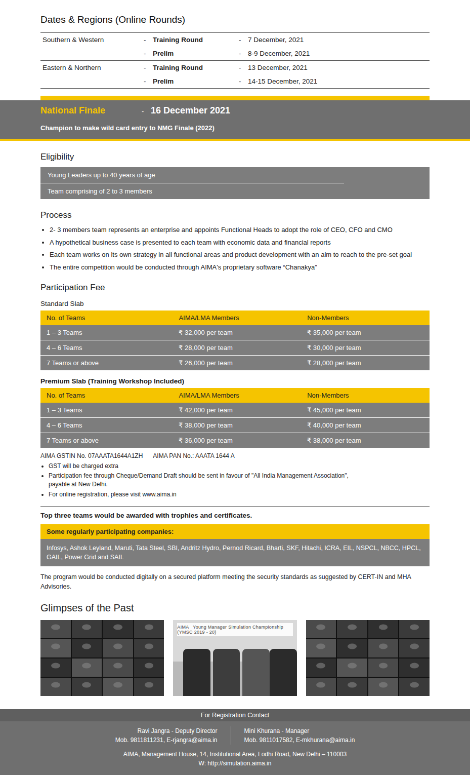Dates & Regions (Online Rounds)
| Southern & Western | - | Training Round | - | 7 December, 2021 |
| | - | Prelim | - | 8-9 December, 2021 |
| Eastern & Northern | - | Training Round | - | 13 December, 2021 |
| | - | Prelim | - | 14-15 December, 2021 |
National Finale-16 December 2021
Champion to make wild card entry to NMG Finale (2022)
Eligibility
Young Leaders up to 40 years of age
Team comprising of 2 to 3 members
Process
2- 3 members team represents an enterprise and appoints Functional Heads to adopt the role of CEO, CFO and CMO
A hypothetical business case is presented to each team with economic data and financial reports
Each team works on its own strategy in all functional areas and product development with an aim to reach to the pre-set goal
The entire competition would be conducted through AIMA's proprietary software “Chanakya”
Participation Fee
Standard Slab
| No. of Teams | AIMA/LMA Members | Non-Members |
| --- | --- | --- |
| 1 – 3 Teams | ₹ 32,000 per team | ₹ 35,000 per team |
| 4 – 6 Teams | ₹ 28,000 per team | ₹ 30,000 per team |
| 7 Teams or above | ₹ 26,000 per team | ₹ 28,000 per team |
Premium Slab (Training Workshop Included)
| No. of Teams | AIMA/LMA Members | Non-Members |
| --- | --- | --- |
| 1 – 3 Teams | ₹ 42,000 per team | ₹ 45,000 per team |
| 4 – 6 Teams | ₹ 38,000 per team | ₹ 40,000 per team |
| 7 Teams or above | ₹ 36,000 per team | ₹ 38,000 per team |
AIMA GSTIN No. 07AAATA1644A1ZH AIMA PAN No.: AAATA 1644 A
GST will be charged extra
Participation fee through Cheque/Demand Draft should be sent in favour of "All India Management Association",
payable at New Delhi.
For online registration, please visit www.aima.in
Top three teams would be awarded with trophies and certificates.
Some regularly participating companies:
Infosys, Ashok Leyland, Maruti, Tata Steel, SBI, Andritz Hydro, Pernod Ricard, Bharti, SKF, Hitachi, ICRA, EIL, NSPCL, NBCC, HPCL, GAIL, Power Grid and SAIL
The program would be conducted digitally on a secured platform meeting the security standards as suggested by CERT-IN and MHA Advisories.
Glimpses of the Past
AIMA Young Manager Simulation Championship (YMSC 2019 - 20)
For Registration Contact
Ravi Jangra - Deputy Director
Mob. 9811811231, E-rjangra@aima.in
Mini Khurana - Manager
Mob. 9811017582, E-mkhurana@aima.in
AIMA, Management House, 14, Institutional Area, Lodhi Road, New Delhi – 110003
W: http://simulation.aima.in